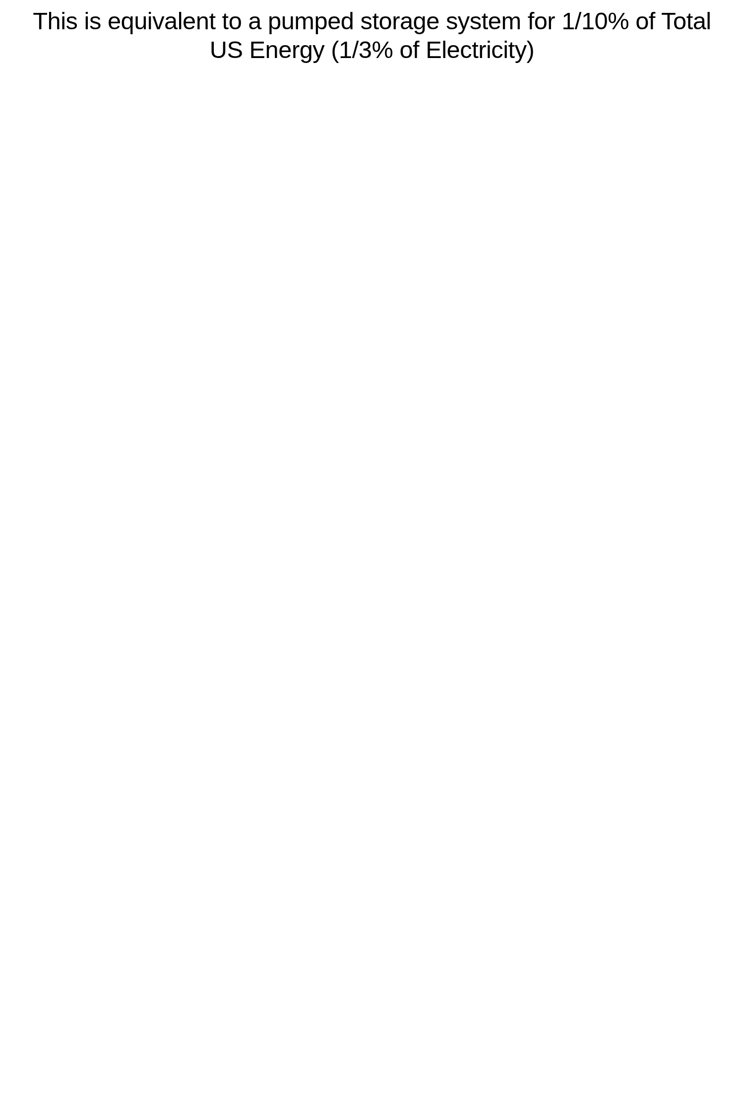This is equivalent to a pumped storage system for 1/10% of Total US Energy (1/3% of Electricity)